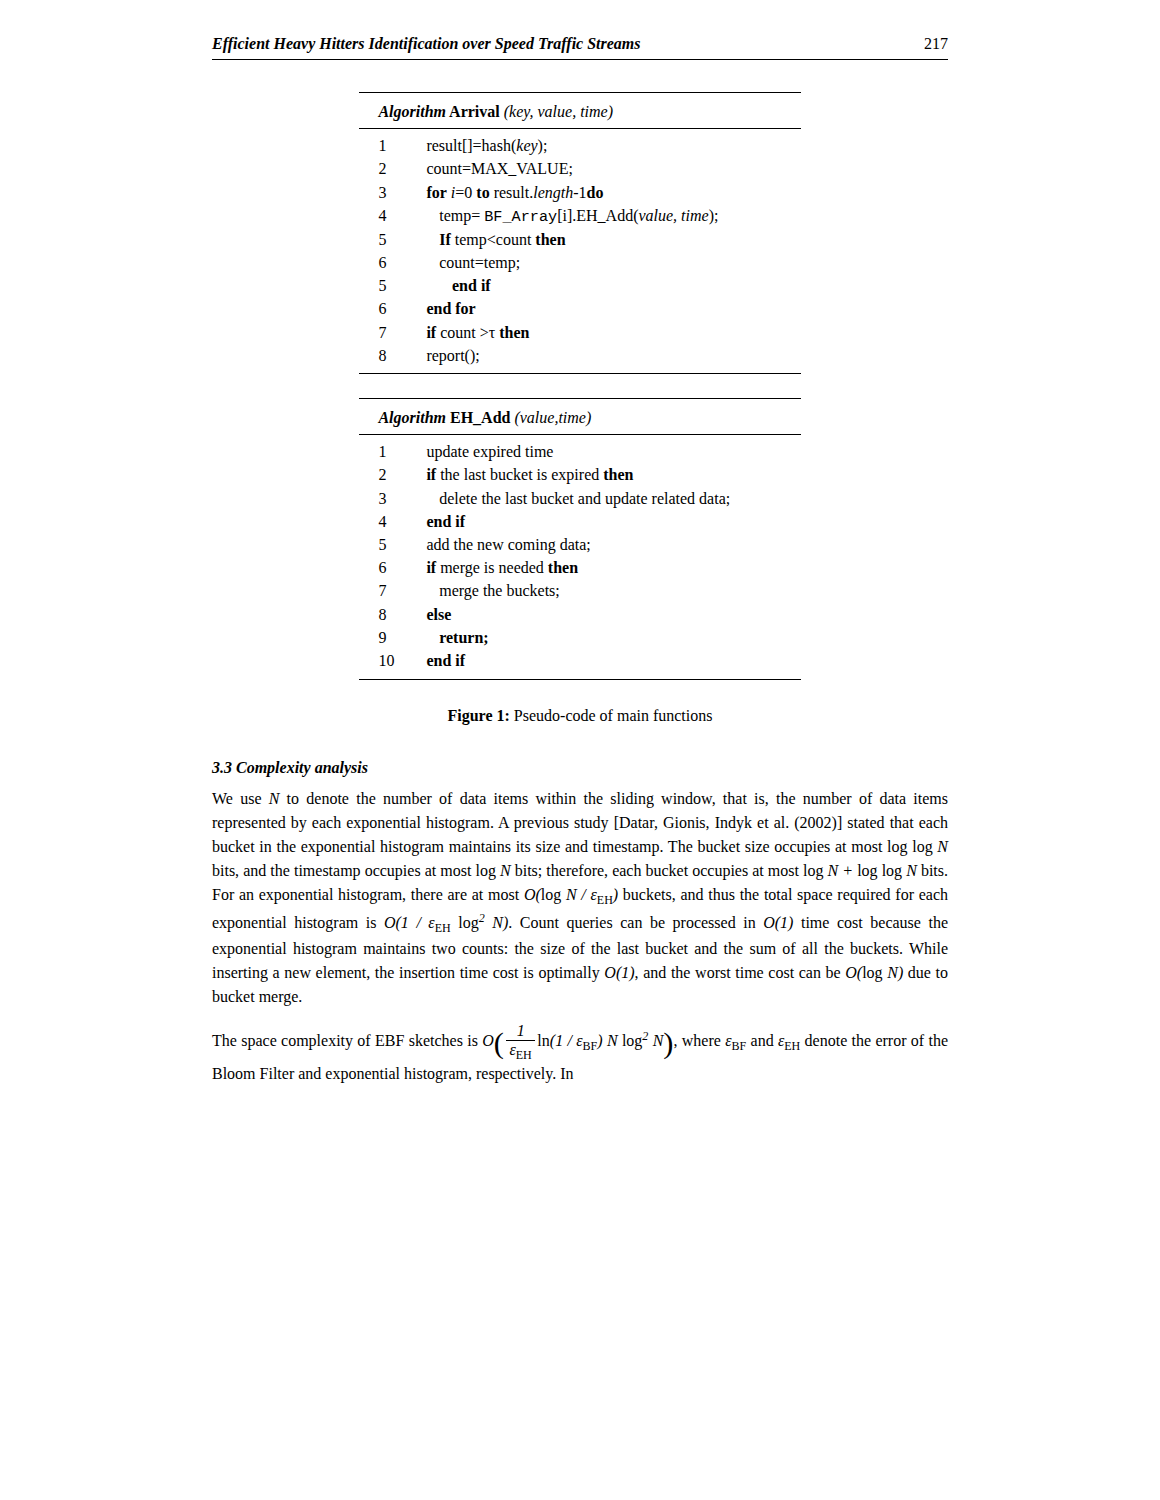Efficient Heavy Hitters Identification over Speed Traffic Streams 217
Algorithm Arrival (key, value, time)
result[]=hash(key);
count=MAX_VALUE;
for i=0 to result.length-1do
temp= BF_Array[i].EH_Add(value, time);
If temp<count then
count=temp;
end if
end for
if count >τ then
report();
Algorithm EH_Add (value,time)
update expired time
if the last bucket is expired then
delete the last bucket and update related data;
end if
add the new coming data;
if merge is needed then
merge the buckets;
else
return;
end if
Figure 1: Pseudo-code of main functions
3.3 Complexity analysis
We use N to denote the number of data items within the sliding window, that is, the number of data items represented by each exponential histogram. A previous study [Datar, Gionis, Indyk et al. (2002)] stated that each bucket in the exponential histogram maintains its size and timestamp. The bucket size occupies at most log log N bits, and the timestamp occupies at most log N bits; therefore, each bucket occupies at most log N + log log N bits. For an exponential histogram, there are at most O(log N / εEH) buckets, and thus the total space required for each exponential histogram is O(1 / εEH log2 N). Count queries can be processed in O(1) time cost because the exponential histogram maintains two counts: the size of the last bucket and the sum of all the buckets. While inserting a new element, the insertion time cost is optimally O(1), and the worst time cost can be O(log N) due to bucket merge.
The space complexity of EBF sketches is O(1 εEH ln(1 / εBF) N log2 N), where εBF and εEH denote the error of the Bloom Filter and exponential histogram, respectively. In